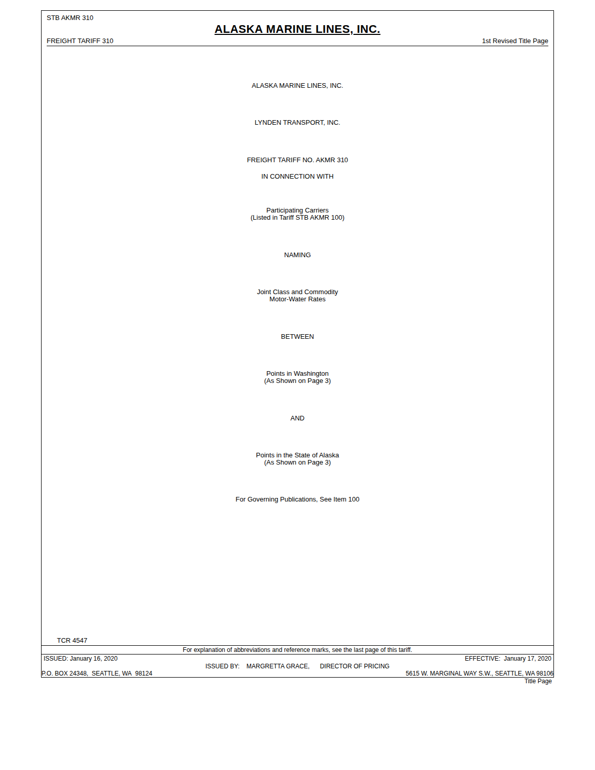STB AKMR 310
ALASKA MARINE LINES, INC.
FREIGHT TARIFF 310 1st Revised Title Page
ALASKA MARINE LINES, INC.
LYNDEN TRANSPORT, INC.
FREIGHT TARIFF NO. AKMR 310
IN CONNECTION WITH
Participating Carriers
(Listed in Tariff STB AKMR 100)
NAMING
Joint Class and Commodity
Motor-Water Rates
BETWEEN
Points in Washington
(As Shown on Page 3)
AND
Points in the State of Alaska
(As Shown on Page 3)
For Governing Publications, See Item 100
TCR 4547
For explanation of abbreviations and reference marks, see the last page of this tariff.
ISSUED: January 16, 2020 EFFECTIVE: January 17, 2020
ISSUED BY: MARGRETTA GRACE, DIRECTOR OF PRICING
P.O. BOX 24348, SEATTLE, WA 98124 5615 W. MARGINAL WAY S.W., SEATTLE, WA 98106
Title Page